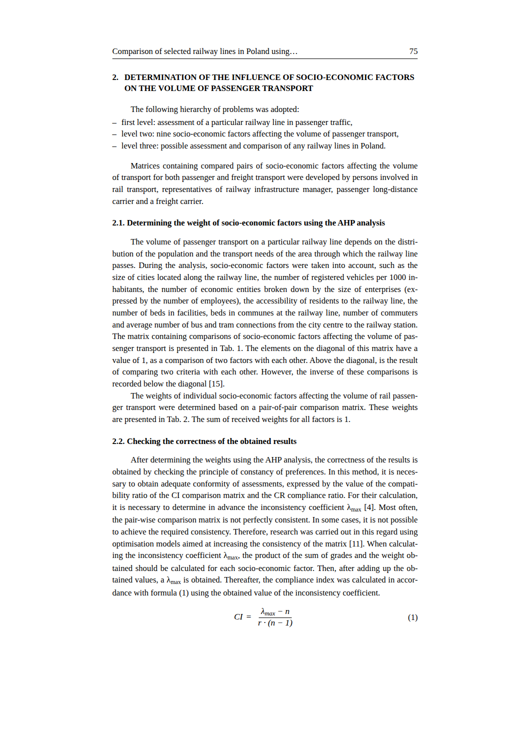Comparison of selected railway lines in Poland using… 75
2. DETERMINATION OF THE INFLUENCE OF SOCIO-ECONOMIC FACTORS ON THE VOLUME OF PASSENGER TRANSPORT
The following hierarchy of problems was adopted:
first level: assessment of a particular railway line in passenger traffic,
level two: nine socio-economic factors affecting the volume of passenger transport,
level three: possible assessment and comparison of any railway lines in Poland.
Matrices containing compared pairs of socio-economic factors affecting the volume of transport for both passenger and freight transport were developed by persons involved in rail transport, representatives of railway infrastructure manager, passenger long-distance carrier and a freight carrier.
2.1. Determining the weight of socio-economic factors using the AHP analysis
The volume of passenger transport on a particular railway line depends on the distribution of the population and the transport needs of the area through which the railway line passes. During the analysis, socio-economic factors were taken into account, such as the size of cities located along the railway line, the number of registered vehicles per 1000 inhabitants, the number of economic entities broken down by the size of enterprises (expressed by the number of employees), the accessibility of residents to the railway line, the number of beds in facilities, beds in communes at the railway line, number of commuters and average number of bus and tram connections from the city centre to the railway station. The matrix containing comparisons of socio-economic factors affecting the volume of passenger transport is presented in Tab. 1. The elements on the diagonal of this matrix have a value of 1, as a comparison of two factors with each other. Above the diagonal, is the result of comparing two criteria with each other. However, the inverse of these comparisons is recorded below the diagonal [15].
The weights of individual socio-economic factors affecting the volume of rail passenger transport were determined based on a pair-of-pair comparison matrix. These weights are presented in Tab. 2. The sum of received weights for all factors is 1.
2.2. Checking the correctness of the obtained results
After determining the weights using the AHP analysis, the correctness of the results is obtained by checking the principle of constancy of preferences. In this method, it is necessary to obtain adequate conformity of assessments, expressed by the value of the compatibility ratio of the CI comparison matrix and the CR compliance ratio. For their calculation, it is necessary to determine in advance the inconsistency coefficient λmax [4]. Most often, the pair-wise comparison matrix is not perfectly consistent. In some cases, it is not possible to achieve the required consistency. Therefore, research was carried out in this regard using optimisation models aimed at increasing the consistency of the matrix [11]. When calculating the inconsistency coefficient λmax, the product of the sum of grades and the weight obtained should be calculated for each socio-economic factor. Then, after adding up the obtained values, a λmax is obtained. Thereafter, the compliance index was calculated in accordance with formula (1) using the obtained value of the inconsistency coefficient.
CI = λmax − n r · (n − 1) (1)